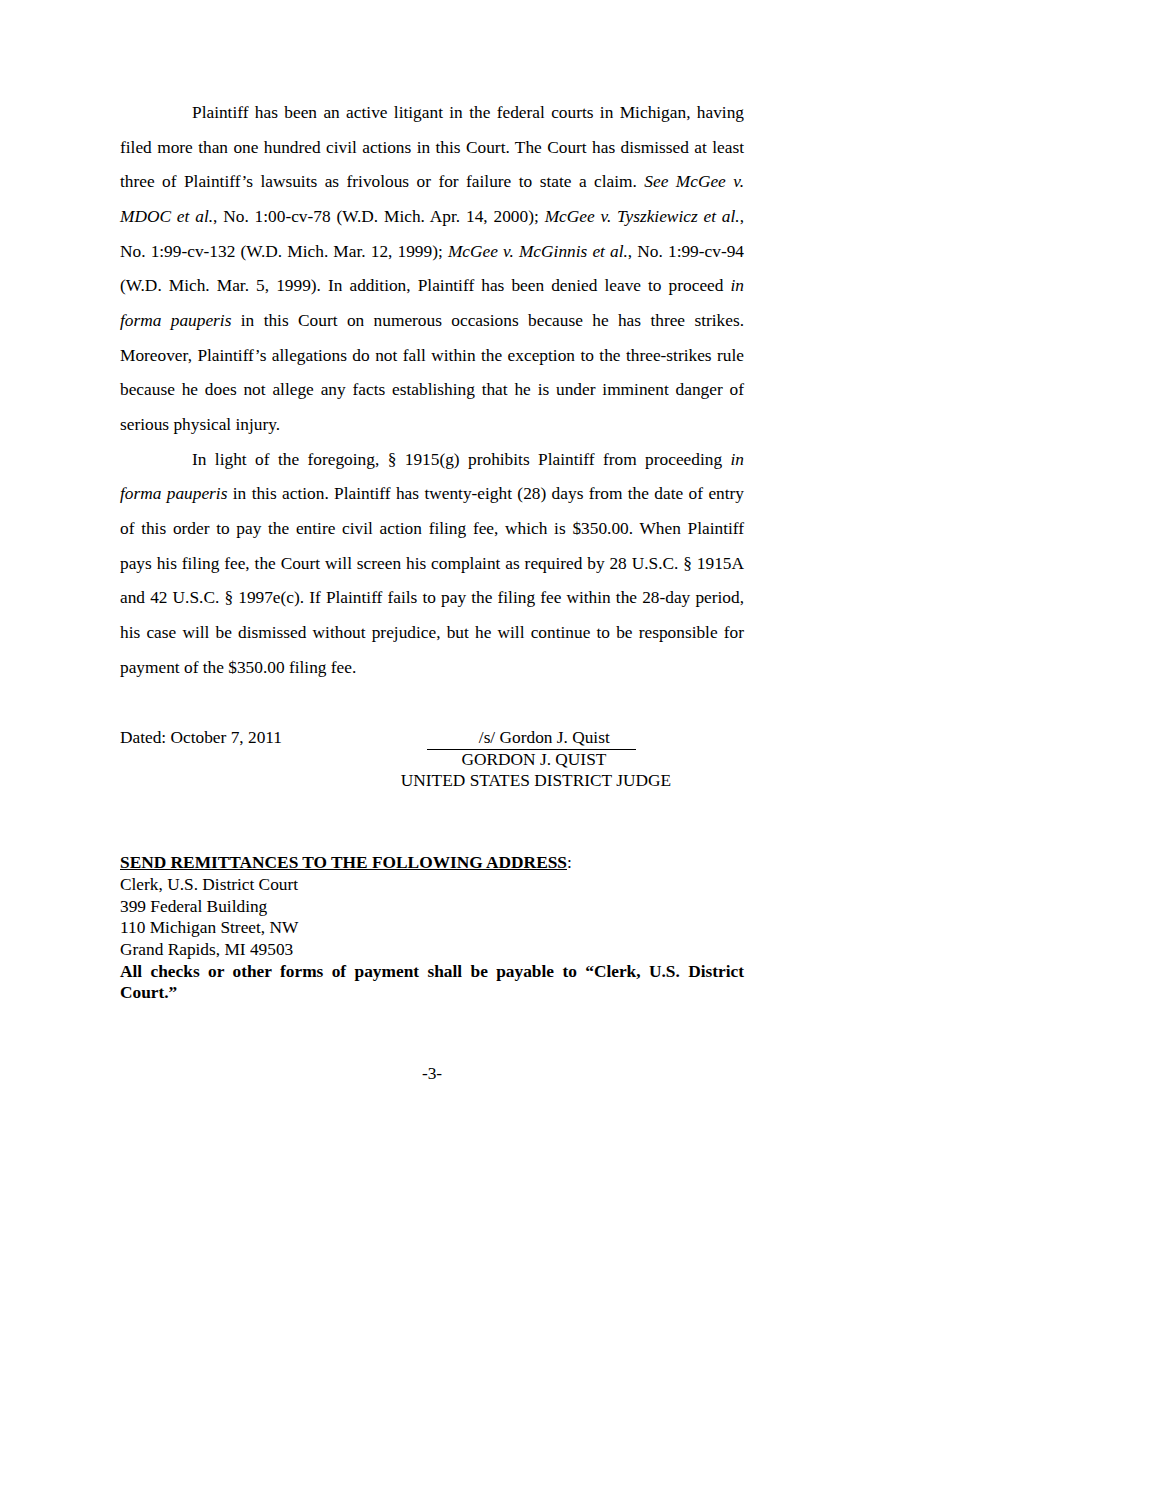Plaintiff has been an active litigant in the federal courts in Michigan, having filed more than one hundred civil actions in this Court. The Court has dismissed at least three of Plaintiff’s lawsuits as frivolous or for failure to state a claim. See McGee v. MDOC et al., No. 1:00-cv-78 (W.D. Mich. Apr. 14, 2000); McGee v. Tyszkiewicz et al., No. 1:99-cv-132 (W.D. Mich. Mar. 12, 1999); McGee v. McGinnis et al., No. 1:99-cv-94 (W.D. Mich. Mar. 5, 1999). In addition, Plaintiff has been denied leave to proceed in forma pauperis in this Court on numerous occasions because he has three strikes. Moreover, Plaintiff’s allegations do not fall within the exception to the three-strikes rule because he does not allege any facts establishing that he is under imminent danger of serious physical injury.
In light of the foregoing, § 1915(g) prohibits Plaintiff from proceeding in forma pauperis in this action. Plaintiff has twenty-eight (28) days from the date of entry of this order to pay the entire civil action filing fee, which is $350.00. When Plaintiff pays his filing fee, the Court will screen his complaint as required by 28 U.S.C. § 1915A and 42 U.S.C. § 1997e(c). If Plaintiff fails to pay the filing fee within the 28-day period, his case will be dismissed without prejudice, but he will continue to be responsible for payment of the $350.00 filing fee.
Dated: October 7, 2011
/s/ Gordon J. Quist
GORDON J. QUIST
UNITED STATES DISTRICT JUDGE
SEND REMITTANCES TO THE FOLLOWING ADDRESS:
Clerk, U.S. District Court
399 Federal Building
110 Michigan Street, NW
Grand Rapids, MI 49503
All checks or other forms of payment shall be payable to “Clerk, U.S. District Court.”
-3-